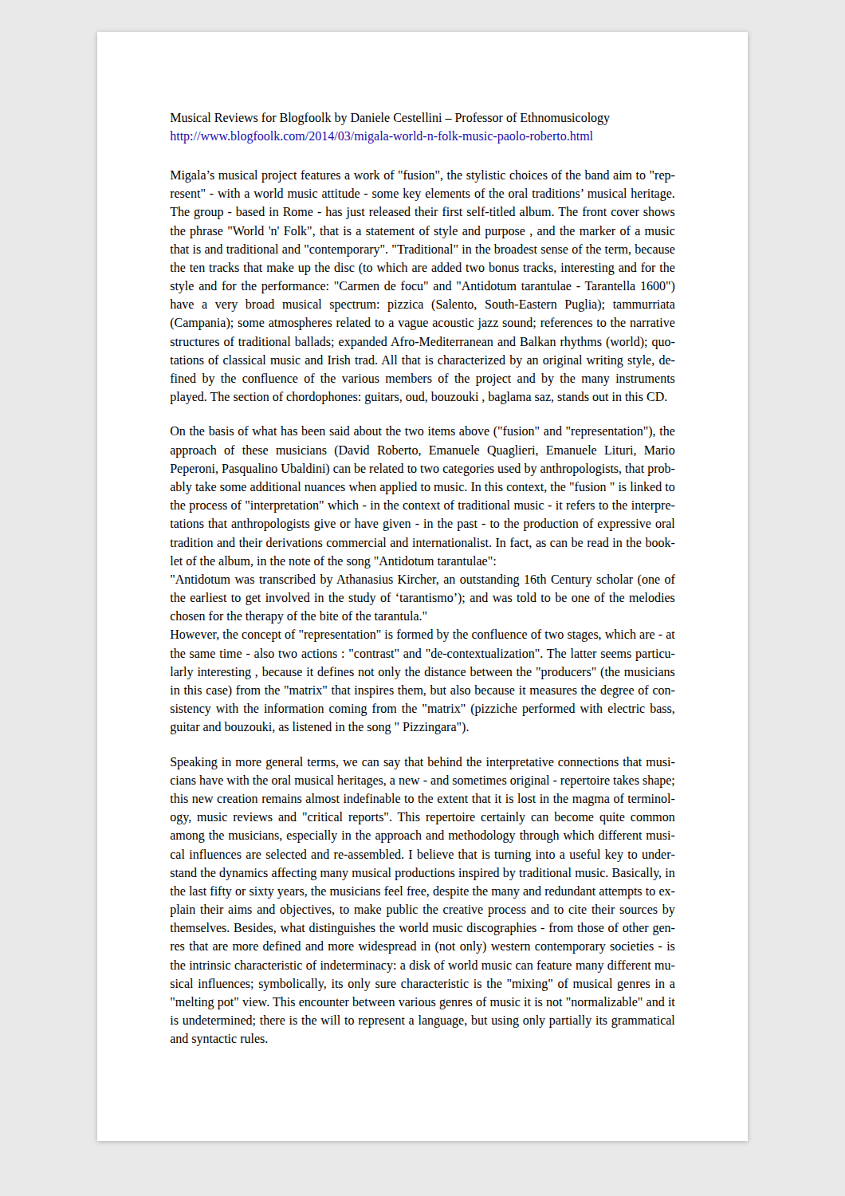Musical Reviews for Blogfoolk by Daniele Cestellini – Professor of Ethnomusicology
http://www.blogfoolk.com/2014/03/migala-world-n-folk-music-paolo-roberto.html
Migala’s musical project features a work of "fusion", the stylistic choices of the band aim to "represent" - with a world music attitude - some key elements of the oral traditions’ musical heritage. The group - based in Rome - has just released their first self-titled album. The front cover shows the phrase "World 'n' Folk", that is a statement of style and purpose , and the marker of a music that is and traditional and "contemporary". "Traditional" in the broadest sense of the term, because the ten tracks that make up the disc (to which are added two bonus tracks, interesting and for the style and for the performance: "Carmen de focu" and "Antidotum tarantulae - Tarantella 1600") have a very broad musical spectrum: pizzica (Salento, South-Eastern Puglia); tammurriata (Campania); some atmospheres related to a vague acoustic jazz sound; references to the narrative structures of traditional ballads; expanded Afro-Mediterranean and Balkan rhythms (world); quotations of classical music and Irish trad. All that is characterized by an original writing style, defined by the confluence of the various members of the project and by the many instruments played. The section of chordophones: guitars, oud, bouzouki , baglama saz, stands out in this CD.
On the basis of what has been said about the two items above ("fusion" and "representation"), the approach of these musicians (David Roberto, Emanuele Quaglieri, Emanuele Lituri, Mario Peperoni, Pasqualino Ubaldini) can be related to two categories used by anthropologists, that probably take some additional nuances when applied to music. In this context, the "fusion " is linked to the process of "interpretation" which - in the context of traditional music - it refers to the interpretations that anthropologists give or have given - in the past - to the production of expressive oral tradition and their derivations commercial and internationalist. In fact, as can be read in the booklet of the album, in the note of the song "Antidotum tarantulae":
"Antidotum was transcribed by Athanasius Kircher, an outstanding 16th Century scholar (one of the earliest to get involved in the study of ‘tarantismo’); and was told to be one of the melodies chosen for the therapy of the bite of the tarantula."
However, the concept of "representation" is formed by the confluence of two stages, which are - at the same time - also two actions : "contrast" and "de-contextualization". The latter seems particularly interesting , because it defines not only the distance between the "producers" (the musicians in this case) from the "matrix" that inspires them, but also because it measures the degree of consistency with the information coming from the "matrix" (pizziche performed with electric bass, guitar and bouzouki, as listened in the song " Pizzingara").
Speaking in more general terms, we can say that behind the interpretative connections that musicians have with the oral musical heritages, a new - and sometimes original - repertoire takes shape; this new creation remains almost indefinable to the extent that it is lost in the magma of terminology, music reviews and "critical reports". This repertoire certainly can become quite common among the musicians, especially in the approach and methodology through which different musical influences are selected and re-assembled. I believe that is turning into a useful key to understand the dynamics affecting many musical productions inspired by traditional music. Basically, in the last fifty or sixty years, the musicians feel free, despite the many and redundant attempts to explain their aims and objectives, to make public the creative process and to cite their sources by themselves. Besides, what distinguishes the world music discographies - from those of other genres that are more defined and more widespread in (not only) western contemporary societies - is the intrinsic characteristic of indeterminacy: a disk of world music can feature many different musical influences; symbolically, its only sure characteristic is the "mixing" of musical genres in a "melting pot" view. This encounter between various genres of music it is not "normalizable" and it is undetermined; there is the will to represent a language, but using only partially its grammatical and syntactic rules.